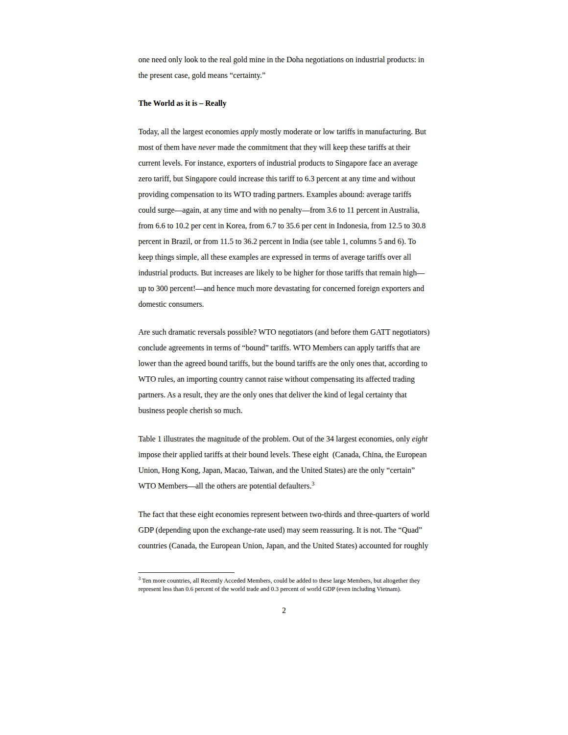one need only look to the real gold mine in the Doha negotiations on industrial products: in the present case, gold means “certainty.”
The World as it is – Really
Today, all the largest economies apply mostly moderate or low tariffs in manufacturing. But most of them have never made the commitment that they will keep these tariffs at their current levels. For instance, exporters of industrial products to Singapore face an average zero tariff, but Singapore could increase this tariff to 6.3 percent at any time and without providing compensation to its WTO trading partners. Examples abound: average tariffs could surge—again, at any time and with no penalty—from 3.6 to 11 percent in Australia, from 6.6 to 10.2 per cent in Korea, from 6.7 to 35.6 per cent in Indonesia, from 12.5 to 30.8 percent in Brazil, or from 11.5 to 36.2 percent in India (see table 1, columns 5 and 6). To keep things simple, all these examples are expressed in terms of average tariffs over all industrial products. But increases are likely to be higher for those tariffs that remain high—up to 300 percent!—and hence much more devastating for concerned foreign exporters and domestic consumers.
Are such dramatic reversals possible? WTO negotiators (and before them GATT negotiators) conclude agreements in terms of “bound” tariffs. WTO Members can apply tariffs that are lower than the agreed bound tariffs, but the bound tariffs are the only ones that, according to WTO rules, an importing country cannot raise without compensating its affected trading partners. As a result, they are the only ones that deliver the kind of legal certainty that business people cherish so much.
Table 1 illustrates the magnitude of the problem. Out of the 34 largest economies, only eight impose their applied tariffs at their bound levels. These eight (Canada, China, the European Union, Hong Kong, Japan, Macao, Taiwan, and the United States) are the only “certain” WTO Members—all the others are potential defaulters.3
The fact that these eight economies represent between two-thirds and three-quarters of world GDP (depending upon the exchange-rate used) may seem reassuring. It is not. The “Quad” countries (Canada, the European Union, Japan, and the United States) accounted for roughly
3 Ten more countries, all Recently Acceded Members, could be added to these large Members, but altogether they represent less than 0.6 percent of the world trade and 0.3 percent of world GDP (even including Vietnam).
2